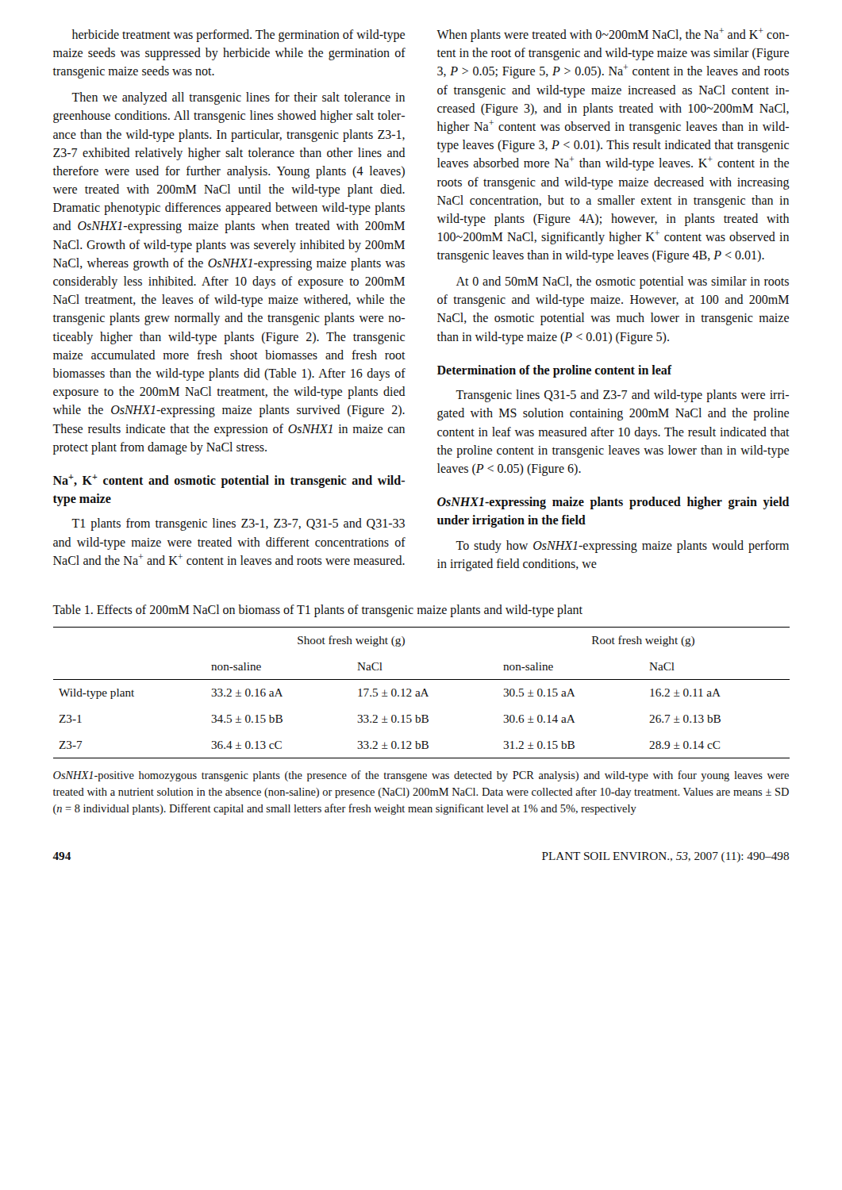herbicide treatment was performed. The germination of wild-type maize seeds was suppressed by herbicide while the germination of transgenic maize seeds was not.
Then we analyzed all transgenic lines for their salt tolerance in greenhouse conditions. All transgenic lines showed higher salt tolerance than the wild-type plants. In particular, transgenic plants Z3-1, Z3-7 exhibited relatively higher salt tolerance than other lines and therefore were used for further analysis. Young plants (4 leaves) were treated with 200mM NaCl until the wild-type plant died. Dramatic phenotypic differences appeared between wild-type plants and OsNHX1-expressing maize plants when treated with 200mM NaCl. Growth of wild-type plants was severely inhibited by 200mM NaCl, whereas growth of the OsNHX1-expressing maize plants was considerably less inhibited. After 10 days of exposure to 200mM NaCl treatment, the leaves of wild-type maize withered, while the transgenic plants grew normally and the transgenic plants were noticeably higher than wild-type plants (Figure 2). The transgenic maize accumulated more fresh shoot biomasses and fresh root biomasses than the wild-type plants did (Table 1). After 16 days of exposure to the 200mM NaCl treatment, the wild-type plants died while the OsNHX1-expressing maize plants survived (Figure 2). These results indicate that the expression of OsNHX1 in maize can protect plant from damage by NaCl stress.
Na+, K+ content and osmotic potential in transgenic and wild-type maize
T1 plants from transgenic lines Z3-1, Z3-7, Q31-5 and Q31-33 and wild-type maize were treated with different concentrations of NaCl and the Na+ and K+ content in leaves and roots were measured. When plants were treated with 0~200mM NaCl, the Na+ and K+ content in the root of transgenic and wild-type maize was similar (Figure 3, P > 0.05; Figure 5, P > 0.05). Na+ content in the leaves and roots of transgenic and wild-type maize increased as NaCl content increased (Figure 3), and in plants treated with 100~200mM NaCl, higher Na+ content was observed in transgenic leaves than in wild-type leaves (Figure 3, P < 0.01). This result indicated that transgenic leaves absorbed more Na+ than wild-type leaves. K+ content in the roots of transgenic and wild-type maize decreased with increasing NaCl concentration, but to a smaller extent in transgenic than in wild-type plants (Figure 4A); however, in plants treated with 100~200mM NaCl, significantly higher K+ content was observed in transgenic leaves than in wild-type leaves (Figure 4B, P < 0.01).
At 0 and 50mM NaCl, the osmotic potential was similar in roots of transgenic and wild-type maize. However, at 100 and 200mM NaCl, the osmotic potential was much lower in transgenic maize than in wild-type maize (P < 0.01) (Figure 5).
Determination of the proline content in leaf
Transgenic lines Q31-5 and Z3-7 and wild-type plants were irrigated with MS solution containing 200mM NaCl and the proline content in leaf was measured after 10 days. The result indicated that the proline content in transgenic leaves was lower than in wild-type leaves (P < 0.05) (Figure 6).
OsNHX1-expressing maize plants produced higher grain yield under irrigation in the field
To study how OsNHX1-expressing maize plants would perform in irrigated field conditions, we
Table 1. Effects of 200mM NaCl on biomass of T1 plants of transgenic maize plants and wild-type plant
| | Shoot fresh weight (g) | Root fresh weight (g) |
| --- | --- | --- |
| | non-saline | NaCl | non-saline | NaCl |
| Wild-type plant | 33.2 ± 0.16 aA | 17.5 ± 0.12 aA | 30.5 ± 0.15 aA | 16.2 ± 0.11 aA |
| Z3-1 | 34.5 ± 0.15 bB | 33.2 ± 0.15 bB | 30.6 ± 0.14 aA | 26.7 ± 0.13 bB |
| Z3-7 | 36.4 ± 0.13 cC | 33.2 ± 0.12 bB | 31.2 ± 0.15 bB | 28.9 ± 0.14 cC |
OsNHX1-positive homozygous transgenic plants (the presence of the transgene was detected by PCR analysis) and wild-type with four young leaves were treated with a nutrient solution in the absence (non-saline) or presence (NaCl) 200mM NaCl. Data were collected after 10-day treatment. Values are means ± SD (n = 8 individual plants). Different capital and small letters after fresh weight mean significant level at 1% and 5%, respectively
494
PLANT SOIL ENVIRON., 53, 2007 (11): 490–498